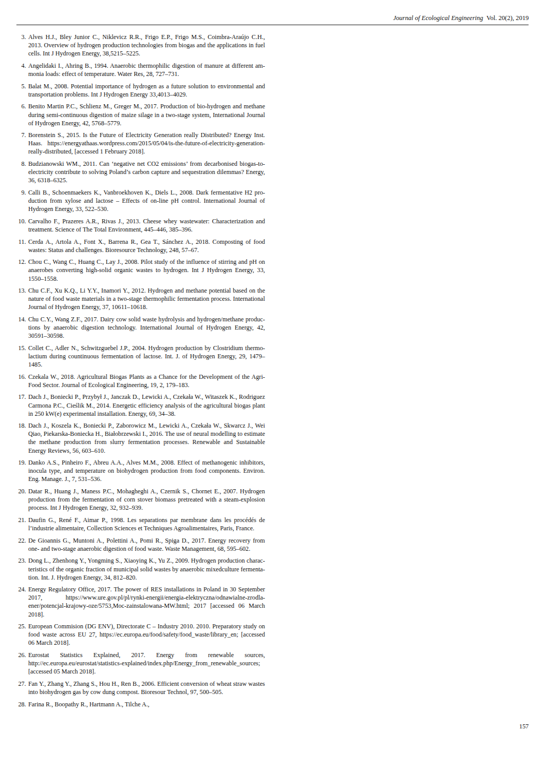Journal of Ecological Engineering Vol. 20(2), 2019
Alves H.J., Bley Junior C., Niklevicz R.R., Frigo E.P., Frigo M.S., Coimbra-Araújo C.H., 2013. Overview of hydrogen production technologies from biogas and the applications in fuel cells. Int J Hydrogen Energy, 38,5215–5225.
Angelidaki I., Ahring B., 1994. Anaerobic thermophilic digestion of manure at different ammonia loads: effect of temperature. Water Res, 28, 727–731.
Balat M., 2008. Potential importance of hydrogen as a future solution to environmental and transportation problems. Int J Hydrogen Energy 33,4013–4029.
Benito Martin P.C., Schlienz M., Greger M., 2017. Production of bio-hydrogen and methane during semi-continuous digestion of maize silage in a two-stage system, International Journal of Hydrogen Energy, 42, 5768–5779.
Borenstein S., 2015. Is the Future of Electricity Generation really Distributed? Energy Inst. Haas. https://energyathaas.wordpress.com/2015/05/04/is-the-future-of-electricity-generation-really-distributed, [accessed 1 February 2018].
Budzianowski WM., 2011. Can ‘negative net CO2 emissions’ from decarbonised biogas-to-electricity contribute to solving Poland’s carbon capture and sequestration dilemmas? Energy, 36, 6318–6325.
Calli B., Schoenmaekers K., Vanbroekhoven K., Diels L., 2008. Dark fermentative H2 production from xylose and lactose – Effects of on-line pH control. International Journal of Hydrogen Energy, 33, 522–530.
Carvalho F., Prazeres A.R., Rivas J., 2013. Cheese whey wastewater: Characterization and treatment. Science of The Total Environment, 445–446, 385–396.
Cerda A., Artola A., Font X., Barrena R., Gea T., Sánchez A., 2018. Composting of food wastes: Status and challenges. Bioresource Technology, 248, 57–67.
Chou C., Wang C., Huang C., Lay J., 2008. Pilot study of the influence of stirring and pH on anaerobes converting high-solid organic wastes to hydrogen. Int J Hydrogen Energy, 33, 1550–1558.
Chu C.F., Xu K.Q., Li Y.Y., Inamori Y., 2012. Hydrogen and methane potential based on the nature of food waste materials in a two-stage thermophilic fermentation process. International Journal of Hydrogen Energy, 37, 10611–10618.
Chu C.Y., Wang Z.F., 2017. Dairy cow solid waste hydrolysis and hydrogen/methane productions by anaerobic digestion technology. International Journal of Hydrogen Energy, 42, 30591–30598.
Collet C., Adler N., Schwitzguebel J.P., 2004. Hydrogen production by Clostridium thermolactium during countinuous fermentation of lactose. Int. J. of Hydrogen Energy, 29, 1479–1485.
Czekala W., 2018. Agricultural Biogas Plants as a Chance for the Development of the Agri-Food Sector. Journal of Ecological Engineering, 19, 2, 179–183.
Dach J., Boniecki P., Przybył J., Janczak D., Lewicki A., Czekała W., Witaszek K., Rodriguez Carmona P.C., Cieślik M., 2014. Energetic efficiency analysis of the agricultural biogas plant in 250 kW(e) experimental installation. Energy, 69, 34–38.
Dach J., Koszela K., Boniecki P., Zaborowicz M., Lewicki A., Czekała W., Skwarcz J., Wei Qiao, Piekarska-Boniecka H., Białobrzewski I., 2016. The use of neural modelling to estimate the methane production from slurry fermentation processes. Renewable and Sustainable Energy Reviews, 56, 603–610.
Danko A.S., Pinheiro F., Abreu A.A., Alves M.M., 2008. Effect of methanogenic inhibitors, inocula type, and temperature on biohydrogen production from food components. Environ. Eng. Manage. J., 7, 531–536.
Datar R., Huang J., Maness P.C., Mohagheghi A., Czernik S., Chornet E., 2007. Hydrogen production from the fermentation of corn stover biomass pretreated with a steam-explosion process. Int J Hydrogen Energy, 32, 932–939.
Daufin G., René F., Aimar P., 1998. Les separations par membrane dans les procédés de l’industrie alimentaire, Collection Sciences et Techniques Agroalimentaires, Paris, France.
De Gioannis G., Muntoni A., Polettini A., Pomi R., Spiga D., 2017. Energy recovery from one- and two-stage anaerobic digestion of food waste. Waste Management, 68, 595–602.
Dong L., Zhenhong Y., Yongming S., Xiaoying K., Yu Z., 2009. Hydrogen production characteristics of the organic fraction of municipal solid wastes by anaerobic mixedculture fermentation. Int. J. Hydrogen Energy, 34, 812–820.
Energy Regulatory Office, 2017. The power of RES installations in Poland in 30 September 2017, https://www.ure.gov.pl/pl/rynki-energii/energia-elektryczna/odnawialne-zrodla-ener/potencjal-krajowy-oze/5753,Moc-zainstalowana-MW.html; 2017 [accessed 06 March 2018].
European Commision (DG ENV), Directorate C – Industry 2010. 2010. Preparatory study on food waste across EU 27, https://ec.europa.eu/food/safety/food_waste/library_en; [accessed 06 March 2018].
Eurostat Statistics Explained, 2017. Energy from renewable sources, http://ec.europa.eu/eurostat/statistics-explained/index.php/Energy_from_renewable_sources; [accessed 05 March 2018].
Fan Y., Zhang Y., Zhang S., Hou H., Ren B., 2006. Efficient conversion of wheat straw wastes into biohydrogen gas by cow dung compost. Bioresour Technol, 97, 500–505.
Farina R., Boopathy R., Hartmann A., Tilche A.,
157